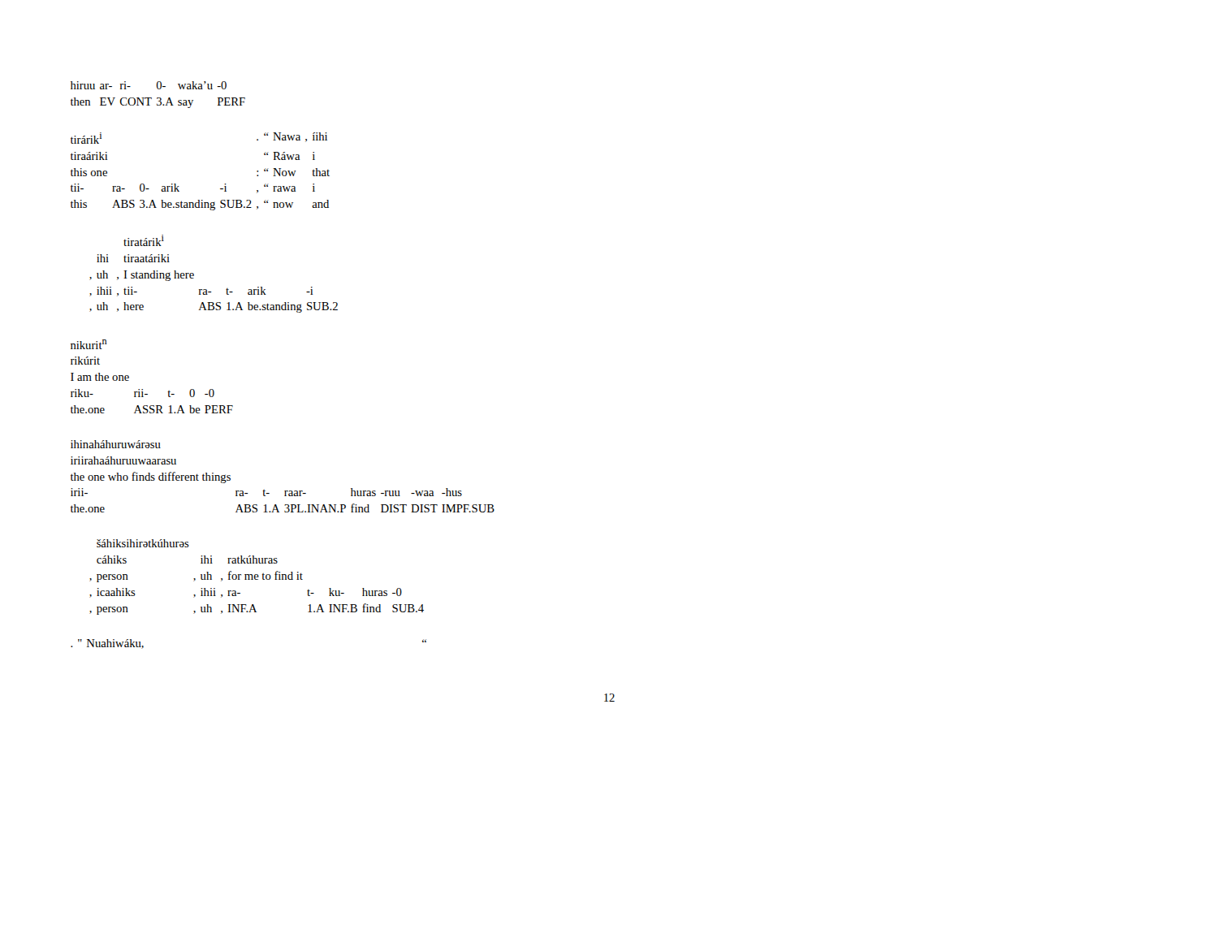| hiruu | ar- | ri- | 0- | waka’u | -0 |
| then | EV | CONT | 3.A | say | PERF |
| tirárik i | | | | | . | “ | Nawa | , | íihi |
| tiraáriki | | | | | | “ | Ráwa | | i |
| this one | | | | | : | “ | Now | | that |
| tii- | ra- | 0- | arik | -i | , | “ | rawa | | i |
| this | ABS | 3.A | be.standing | SUB.2 | , | “ | now | | and |
| | | | tiratárik i |
| | ihi | | tiraatáriki |
| , | uh | , | I standing here |
| , | ihii | , | tii- | ra- | t- | arik | -i |
| , | uh | , | here | ABS | 1.A | be.standing | SUB.2 |
| nikurit n |
| rikúrit |
| I am the one |
| riku- | rii- | t- | 0 | -0 |
| the.one | ASSR | 1.A | be | PERF |
| ihinaháhuruwárəsu |
| iriirahaáhuruuwaarasu |
| the one who finds different things |
| irii- | ra- | t- | raar- | huras | -ruu | -waa | -hus |
| the.one | ABS | 1.A | 3PL.INAN.P | find | DIST | DIST | IMPF.SUB |
| | šáhiksihirətkúhurəs |
| | cáhiks | | ihi | | ratkúhuras |
| , | person | , | uh | , | for me to find it |
| , | icaahiks | , | ihii | , | ra- | t- | ku- | huras | -0 |
| , | person | , | uh | , | INF.A | 1.A | INF.B | find | SUB.4 |
| . | " | Nuahiwáku, | | | | | | | | | | “ |
12